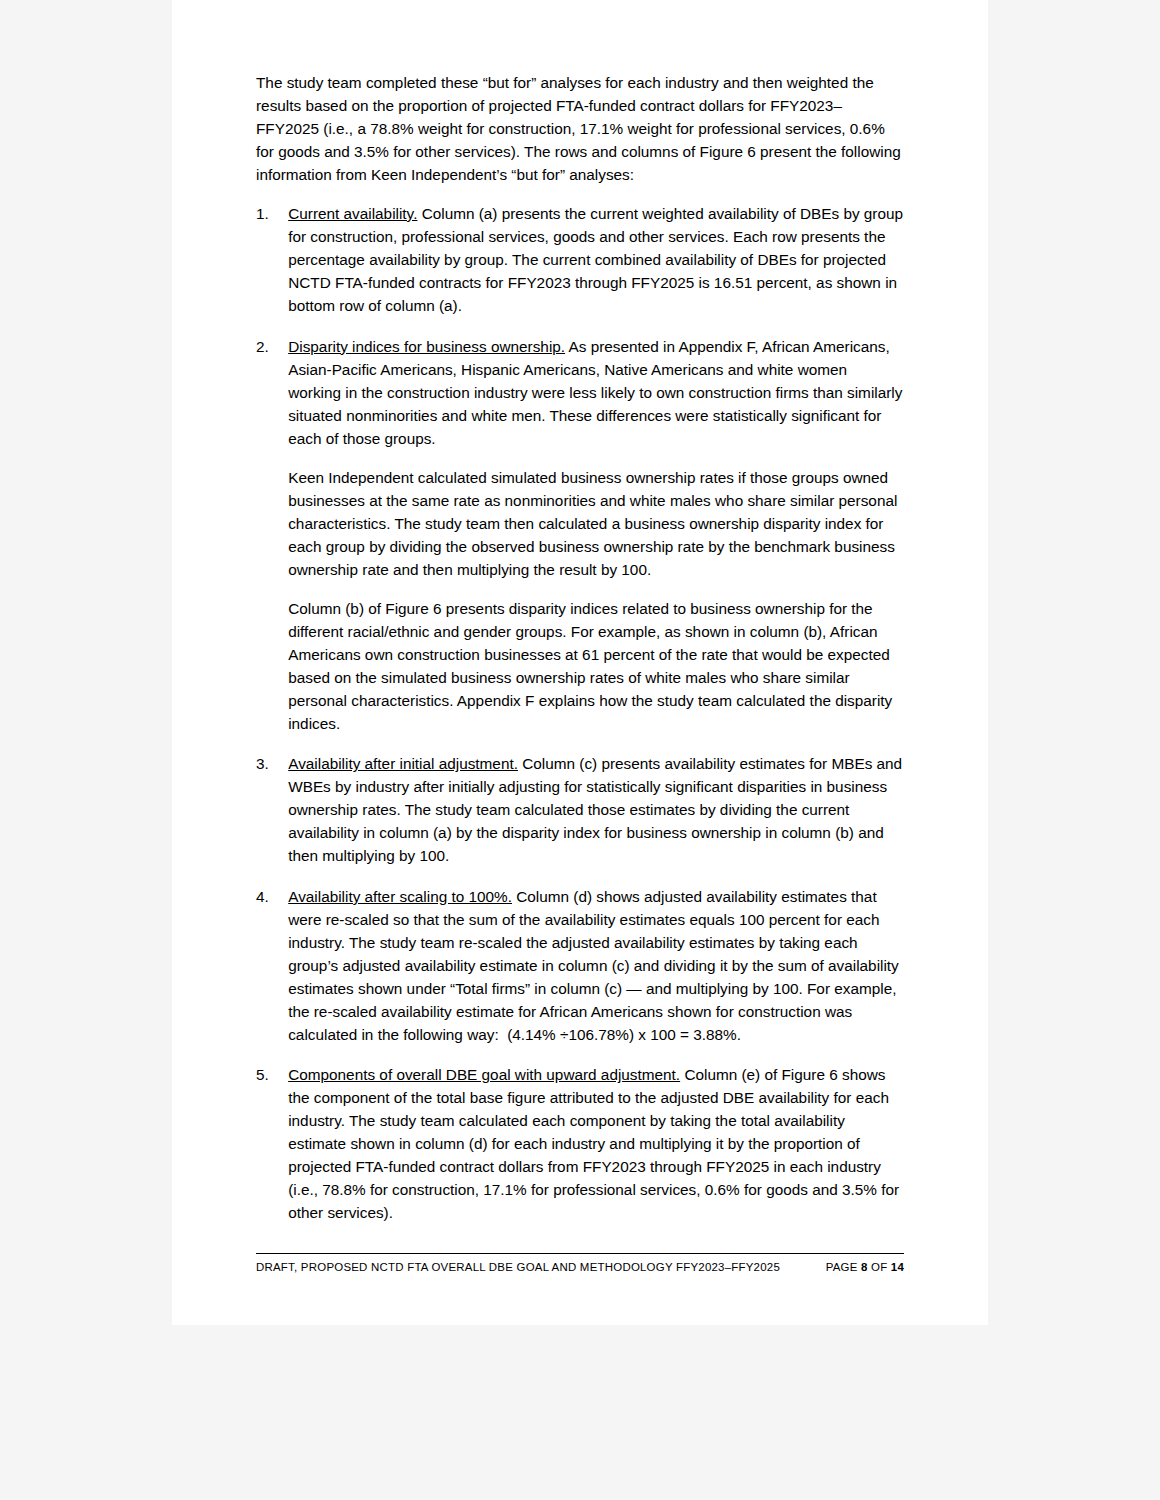The study team completed these “but for” analyses for each industry and then weighted the results based on the proportion of projected FTA-funded contract dollars for FFY2023–FFY2025 (i.e., a 78.8% weight for construction, 17.1% weight for professional services, 0.6% for goods and 3.5% for other services). The rows and columns of Figure 6 present the following information from Keen Independent’s “but for” analyses:
Current availability. Column (a) presents the current weighted availability of DBEs by group for construction, professional services, goods and other services. Each row presents the percentage availability by group. The current combined availability of DBEs for projected NCTD FTA-funded contracts for FFY2023 through FFY2025 is 16.51 percent, as shown in bottom row of column (a).
Disparity indices for business ownership. As presented in Appendix F, African Americans, Asian-Pacific Americans, Hispanic Americans, Native Americans and white women working in the construction industry were less likely to own construction firms than similarly situated nonminorities and white men. These differences were statistically significant for each of those groups.
Keen Independent calculated simulated business ownership rates if those groups owned businesses at the same rate as nonminorities and white males who share similar personal characteristics. The study team then calculated a business ownership disparity index for each group by dividing the observed business ownership rate by the benchmark business ownership rate and then multiplying the result by 100.
Column (b) of Figure 6 presents disparity indices related to business ownership for the different racial/ethnic and gender groups. For example, as shown in column (b), African Americans own construction businesses at 61 percent of the rate that would be expected based on the simulated business ownership rates of white males who share similar personal characteristics. Appendix F explains how the study team calculated the disparity indices.
Availability after initial adjustment. Column (c) presents availability estimates for MBEs and WBEs by industry after initially adjusting for statistically significant disparities in business ownership rates. The study team calculated those estimates by dividing the current availability in column (a) by the disparity index for business ownership in column (b) and then multiplying by 100.
Availability after scaling to 100%. Column (d) shows adjusted availability estimates that were re-scaled so that the sum of the availability estimates equals 100 percent for each industry. The study team re-scaled the adjusted availability estimates by taking each group’s adjusted availability estimate in column (c) and dividing it by the sum of availability estimates shown under “Total firms” in column (c) — and multiplying by 100. For example, the re-scaled availability estimate for African Americans shown for construction was calculated in the following way: (4.14% ÷106.78%) x 100 = 3.88%.
Components of overall DBE goal with upward adjustment. Column (e) of Figure 6 shows the component of the total base figure attributed to the adjusted DBE availability for each industry. The study team calculated each component by taking the total availability estimate shown in column (d) for each industry and multiplying it by the proportion of projected FTA-funded contract dollars from FFY2023 through FFY2025 in each industry (i.e., 78.8% for construction, 17.1% for professional services, 0.6% for goods and 3.5% for other services).
Draft, Proposed NCTD FTA Overall DBE Goal and Methodology FFY2023–FFY2025 Page 8 of 14